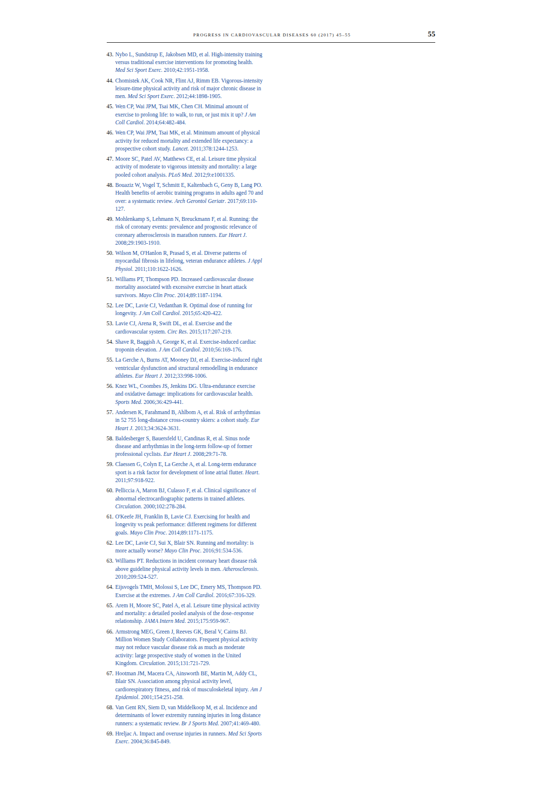Progress in Cardiovascular Diseases 60 (2017) 45–55
55
43. Nybo L, Sundstrup E, Jakobsen MD, et al. High-intensity training versus traditional exercise interventions for promoting health. Med Sci Sport Exerc. 2010;42:1951-1958.
44. Chomistek AK, Cook NR, Flint AJ, Rimm EB. Vigorous-intensity leisure-time physical activity and risk of major chronic disease in men. Med Sci Sport Exerc. 2012;44:1898-1905.
45. Wen CP, Wai JPM, Tsai MK, Chen CH. Minimal amount of exercise to prolong life: to walk, to run, or just mix it up? J Am Coll Cardiol. 2014;64:482-484.
46. Wen CP, Wai JPM, Tsai MK, et al. Minimum amount of physical activity for reduced mortality and extended life expectancy: a prospective cohort study. Lancet. 2011;378:1244-1253.
47. Moore SC, Patel AV, Matthews CE, et al. Leisure time physical activity of moderate to vigorous intensity and mortality: a large pooled cohort analysis. PLoS Med. 2012;9:e1001335.
48. Bouaziz W, Vogel T, Schmitt E, Kaltenbach G, Geny B, Lang PO. Health benefits of aerobic training programs in adults aged 70 and over: a systematic review. Arch Gerontol Geriatr. 2017;69:110-127.
49. Mohlenkamp S, Lehmann N, Breuckmann F, et al. Running: the risk of coronary events: prevalence and prognostic relevance of coronary atherosclerosis in marathon runners. Eur Heart J. 2008;29:1903-1910.
50. Wilson M, O'Hanlon R, Prasad S, et al. Diverse patterns of myocardial fibrosis in lifelong, veteran endurance athletes. J Appl Physiol. 2011;110:1622-1626.
51. Williams PT, Thompson PD. Increased cardiovascular disease mortality associated with excessive exercise in heart attack survivors. Mayo Clin Proc. 2014;89:1187-1194.
52. Lee DC, Lavie CJ, Vedanthan R. Optimal dose of running for longevity. J Am Coll Cardiol. 2015;65:420-422.
53. Lavie CJ, Arena R, Swift DL, et al. Exercise and the cardiovascular system. Circ Res. 2015;117:207-219.
54. Shave R, Baggish A, George K, et al. Exercise-induced cardiac troponin elevation. J Am Coll Cardiol. 2010;56:169-176.
55. La Gerche A, Burns AT, Mooney DJ, et al. Exercise-induced right ventricular dysfunction and structural remodelling in endurance athletes. Eur Heart J. 2012;33:998-1006.
56. Knez WL, Coombes JS, Jenkins DG. Ultra-endurance exercise and oxidative damage: implications for cardiovascular health. Sports Med. 2006;36:429-441.
57. Andersen K, Farahmand B, Ahlbom A, et al. Risk of arrhythmias in 52 755 long-distance cross-country skiers: a cohort study. Eur Heart J. 2013;34:3624-3631.
58. Baldesberger S, Bauersfeld U, Candinas R, et al. Sinus node disease and arrhythmias in the long-term follow-up of former professional cyclists. Eur Heart J. 2008;29:71-78.
59. Claessen G, Colyn E, La Gerche A, et al. Long-term endurance sport is a risk factor for development of lone atrial flutter. Heart. 2011;97:918-922.
60. Pelliccia A, Maron BJ, Culasso F, et al. Clinical significance of abnormal electrocardiographic patterns in trained athletes. Circulation. 2000;102:278-284.
61. O'Keefe JH, Franklin B, Lavie CJ. Exercising for health and longevity vs peak performance: different regimens for different goals. Mayo Clin Proc. 2014;89:1171-1175.
62. Lee DC, Lavie CJ, Sui X, Blair SN. Running and mortality: is more actually worse? Mayo Clin Proc. 2016;91:534-536.
63. Williams PT. Reductions in incident coronary heart disease risk above guideline physical activity levels in men. Atherosclerosis. 2010;209:524-527.
64. Eijsvogels TMH, Molossi S, Lee DC, Emery MS, Thompson PD. Exercise at the extremes. J Am Coll Cardiol. 2016;67:316-329.
65. Arem H, Moore SC, Patel A, et al. Leisure time physical activity and mortality: a detailed pooled analysis of the dose–response relationship. JAMA Intern Med. 2015;175:959-967.
66. Armstrong MEG, Green J, Reeves GK, Beral V, Cairns BJ. Million Women Study Collaborators. Frequent physical activity may not reduce vascular disease risk as much as moderate activity: large prospective study of women in the United Kingdom. Circulation. 2015;131:721-729.
67. Hootman JM, Macera CA, Ainsworth BE, Martin M, Addy CL, Blair SN. Association among physical activity level, cardiorespiratory fitness, and risk of musculoskeletal injury. Am J Epidemiol. 2001;154:251-258.
68. Van Gent RN, Siem D, van Middelkoop M, et al. Incidence and determinants of lower extremity running injuries in long distance runners: a systematic review. Br J Sports Med. 2007;41:469-480.
69. Hreljac A. Impact and overuse injuries in runners. Med Sci Sports Exerc. 2004;36:845-849.